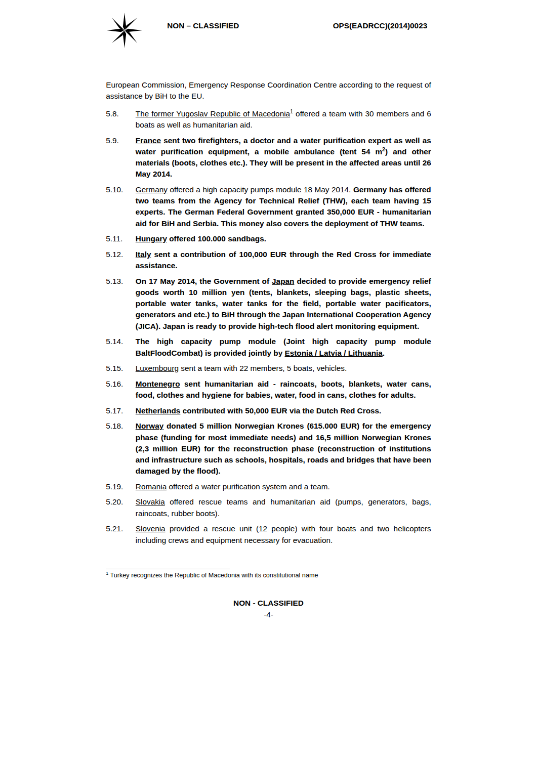NON – CLASSIFIED OPS(EADRCC)(2014)0023
European Commission, Emergency Response Coordination Centre according to the request of assistance by BiH to the EU.
5.8.
The former Yugoslav Republic of Macedonia1 offered a team with 30 members and 6 boats as well as humanitarian aid.
5.9.
France sent two firefighters, a doctor and a water purification expert as well as water purification equipment, a mobile ambulance (tent 54 m2) and other materials (boots, clothes etc.). They will be present in the affected areas until 26 May 2014.
5.10.
Germany offered a high capacity pumps module 18 May 2014. Germany has offered two teams from the Agency for Technical Relief (THW), each team having 15 experts. The German Federal Government granted 350,000 EUR - humanitarian aid for BiH and Serbia. This money also covers the deployment of THW teams.
5.11.
Hungary offered 100.000 sandbags.
5.12.
Italy sent a contribution of 100,000 EUR through the Red Cross for immediate assistance.
5.13.
On 17 May 2014, the Government of Japan decided to provide emergency relief goods worth 10 million yen (tents, blankets, sleeping bags, plastic sheets, portable water tanks, water tanks for the field, portable water pacificators, generators and etc.) to BiH through the Japan International Cooperation Agency (JICA). Japan is ready to provide high-tech flood alert monitoring equipment.
5.14.
The high capacity pump module (Joint high capacity pump module BaltFloodCombat) is provided jointly by Estonia / Latvia / Lithuania.
5.15.
Luxembourg sent a team with 22 members, 5 boats, vehicles.
5.16.
Montenegro sent humanitarian aid - raincoats, boots, blankets, water cans, food, clothes and hygiene for babies, water, food in cans, clothes for adults.
5.17.
Netherlands contributed with 50,000 EUR via the Dutch Red Cross.
5.18.
Norway donated 5 million Norwegian Krones (615.000 EUR) for the emergency phase (funding for most immediate needs) and 16,5 million Norwegian Krones (2,3 million EUR) for the reconstruction phase (reconstruction of institutions and infrastructure such as schools, hospitals, roads and bridges that have been damaged by the flood).
5.19.
Romania offered a water purification system and a team.
5.20.
Slovakia offered rescue teams and humanitarian aid (pumps, generators, bags, raincoats, rubber boots).
5.21.
Slovenia provided a rescue unit (12 people) with four boats and two helicopters including crews and equipment necessary for evacuation.
1 Turkey recognizes the Republic of Macedonia with its constitutional name
NON - CLASSIFIED
-4-